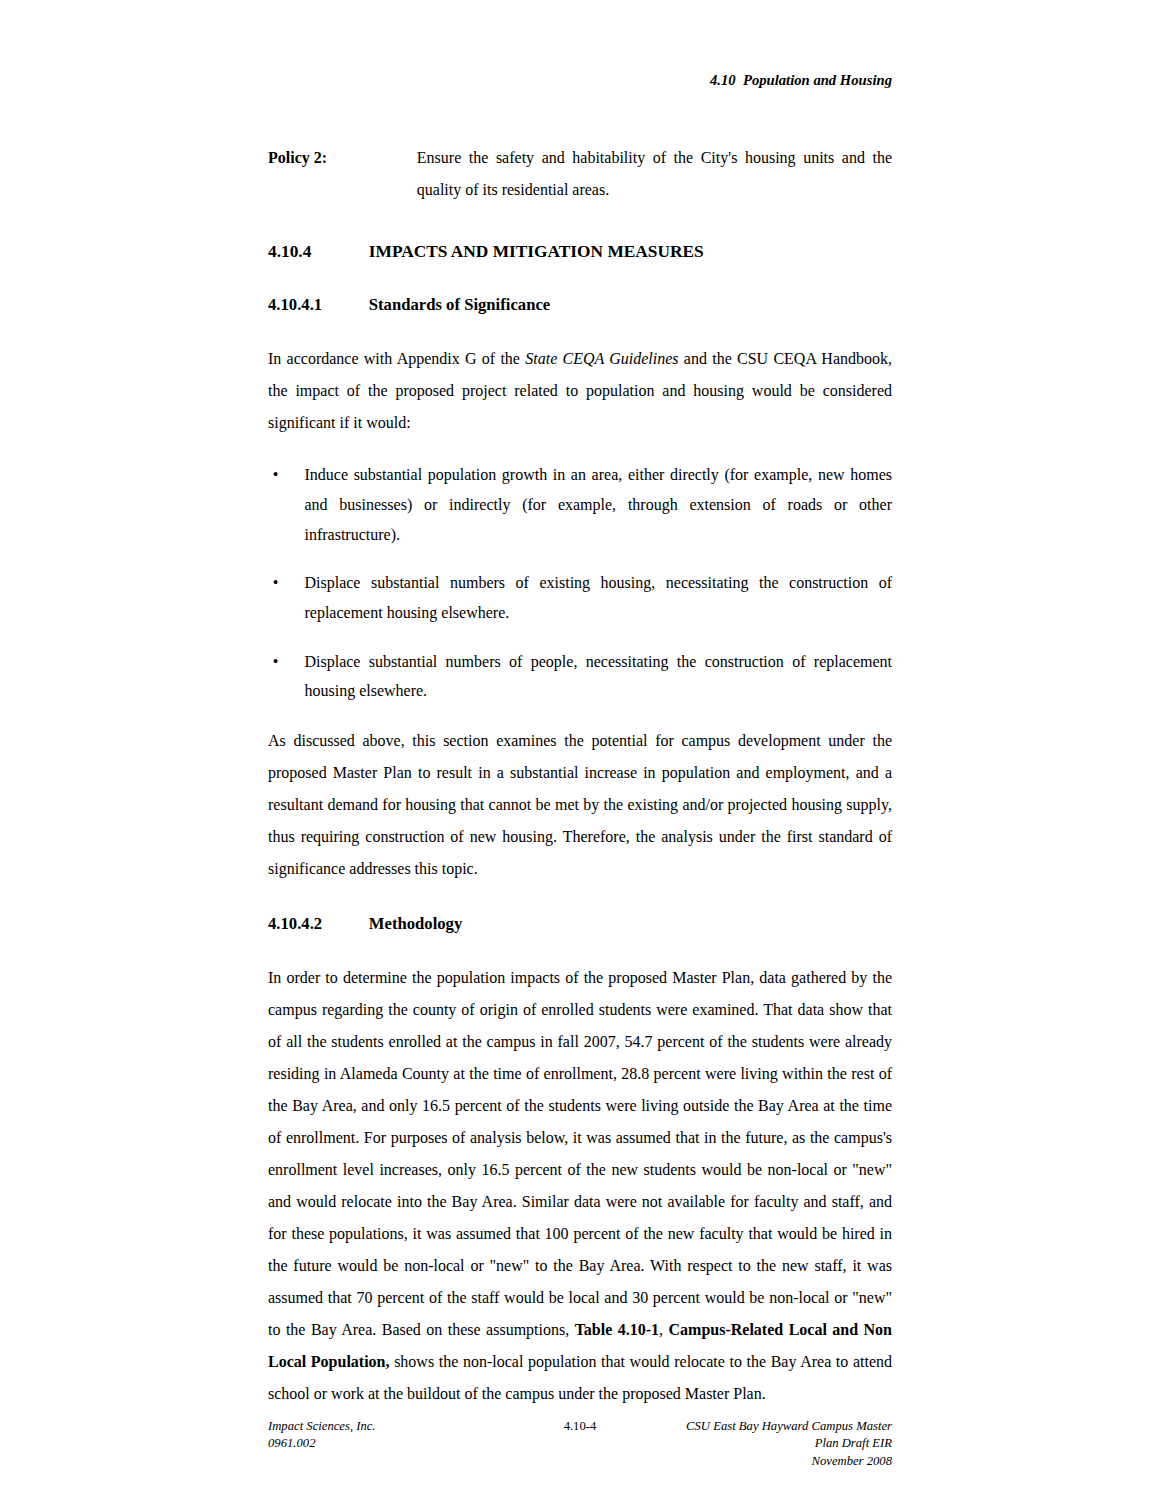4.10 Population and Housing
Policy 2:
Ensure the safety and habitability of the City's housing units and the quality of its residential areas.
4.10.4 IMPACTS AND MITIGATION MEASURES
4.10.4.1 Standards of Significance
In accordance with Appendix G of the State CEQA Guidelines and the CSU CEQA Handbook, the impact of the proposed project related to population and housing would be considered significant if it would:
Induce substantial population growth in an area, either directly (for example, new homes and businesses) or indirectly (for example, through extension of roads or other infrastructure).
Displace substantial numbers of existing housing, necessitating the construction of replacement housing elsewhere.
Displace substantial numbers of people, necessitating the construction of replacement housing elsewhere.
As discussed above, this section examines the potential for campus development under the proposed Master Plan to result in a substantial increase in population and employment, and a resultant demand for housing that cannot be met by the existing and/or projected housing supply, thus requiring construction of new housing. Therefore, the analysis under the first standard of significance addresses this topic.
4.10.4.2 Methodology
In order to determine the population impacts of the proposed Master Plan, data gathered by the campus regarding the county of origin of enrolled students were examined. That data show that of all the students enrolled at the campus in fall 2007, 54.7 percent of the students were already residing in Alameda County at the time of enrollment, 28.8 percent were living within the rest of the Bay Area, and only 16.5 percent of the students were living outside the Bay Area at the time of enrollment. For purposes of analysis below, it was assumed that in the future, as the campus's enrollment level increases, only 16.5 percent of the new students would be non-local or "new" and would relocate into the Bay Area. Similar data were not available for faculty and staff, and for these populations, it was assumed that 100 percent of the new faculty that would be hired in the future would be non-local or "new" to the Bay Area. With respect to the new staff, it was assumed that 70 percent of the staff would be local and 30 percent would be non-local or "new" to the Bay Area. Based on these assumptions, Table 4.10-1, Campus-Related Local and Non Local Population, shows the non-local population that would relocate to the Bay Area to attend school or work at the buildout of the campus under the proposed Master Plan.
| Impact Sciences, Inc. 0961.002 | 4.10-4 | CSU East Bay Hayward Campus Master Plan Draft EIR November 2008 |